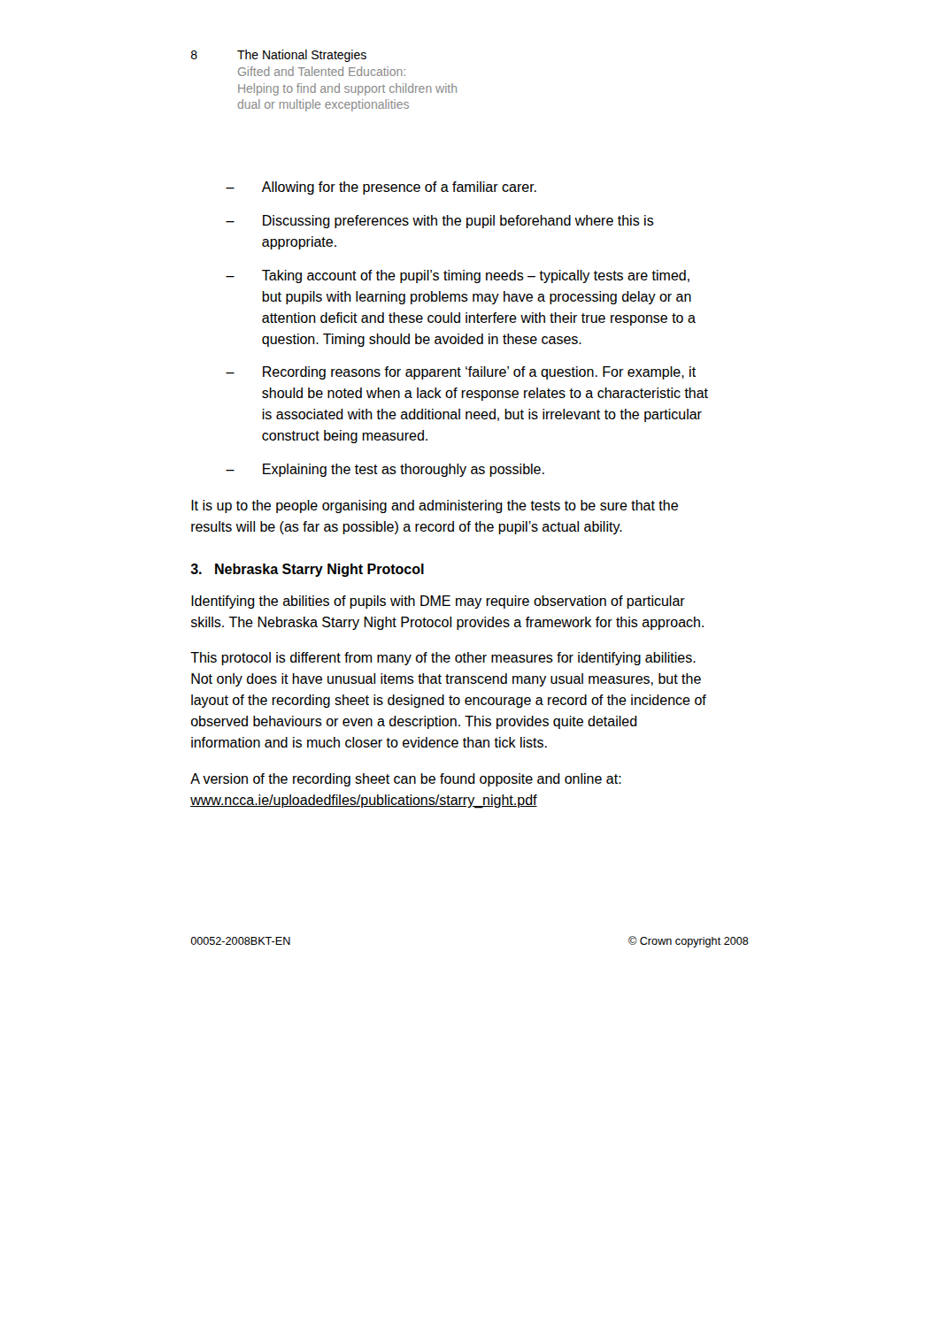8
The National Strategies
Gifted and Talented Education:
Helping to find and support children with
dual or multiple exceptionalities
Allowing for the presence of a familiar carer.
Discussing preferences with the pupil beforehand where this is appropriate.
Taking account of the pupil’s timing needs – typically tests are timed, but pupils with learning problems may have a processing delay or an attention deficit and these could interfere with their true response to a question. Timing should be avoided in these cases.
Recording reasons for apparent ‘failure’ of a question. For example, it should be noted when a lack of response relates to a characteristic that is associated with the additional need, but is irrelevant to the particular construct being measured.
Explaining the test as thoroughly as possible.
It is up to the people organising and administering the tests to be sure that the results will be (as far as possible) a record of the pupil’s actual ability.
3. Nebraska Starry Night Protocol
Identifying the abilities of pupils with DME may require observation of particular skills. The Nebraska Starry Night Protocol provides a framework for this approach.
This protocol is different from many of the other measures for identifying abilities. Not only does it have unusual items that transcend many usual measures, but the layout of the recording sheet is designed to encourage a record of the incidence of observed behaviours or even a description. This provides quite detailed information and is much closer to evidence than tick lists.
A version of the recording sheet can be found opposite and online at:
www.ncca.ie/uploadedfiles/publications/starry_night.pdf
00052-2008BKT-EN
© Crown copyright 2008